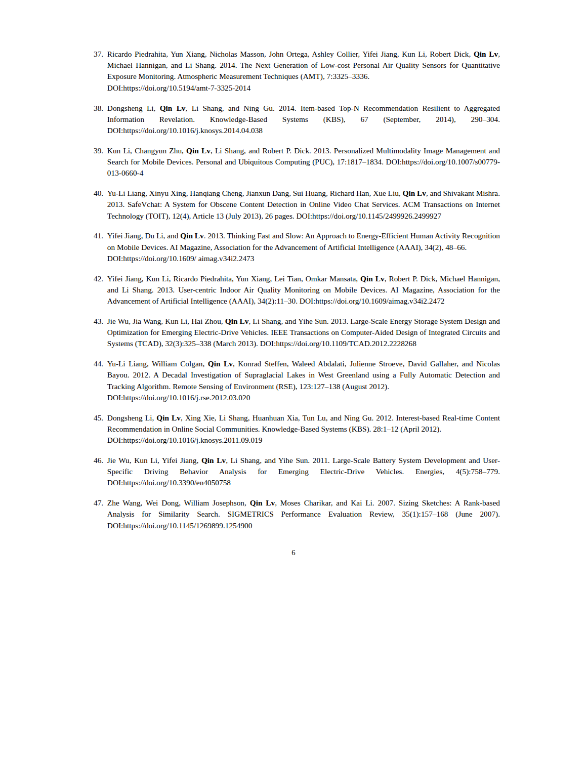37. Ricardo Piedrahita, Yun Xiang, Nicholas Masson, John Ortega, Ashley Collier, Yifei Jiang, Kun Li, Robert Dick, Qin Lv, Michael Hannigan, and Li Shang. 2014. The Next Generation of Low-cost Personal Air Quality Sensors for Quantitative Exposure Monitoring. Atmospheric Measurement Techniques (AMT), 7:3325–3336.
DOI:https://doi.org/10.5194/amt-7-3325-2014
38. Dongsheng Li, Qin Lv, Li Shang, and Ning Gu. 2014. Item-based Top-N Recommendation Resilient to Aggregated Information Revelation. Knowledge-Based Systems (KBS), 67 (September, 2014), 290–304. DOI:https://doi.org/10.1016/j.knosys.2014.04.038
39. Kun Li, Changyun Zhu, Qin Lv, Li Shang, and Robert P. Dick. 2013. Personalized Multimodality Image Management and Search for Mobile Devices. Personal and Ubiquitous Computing (PUC), 17:1817–1834. DOI:https://doi.org/10.1007/s00779-013-0660-4
40. Yu-Li Liang, Xinyu Xing, Hanqiang Cheng, Jianxun Dang, Sui Huang, Richard Han, Xue Liu, Qin Lv, and Shivakant Mishra. 2013. SafeVchat: A System for Obscene Content Detection in Online Video Chat Services. ACM Transactions on Internet Technology (TOIT), 12(4), Article 13 (July 2013), 26 pages. DOI:https://doi.org/10.1145/2499926.2499927
41. Yifei Jiang, Du Li, and Qin Lv. 2013. Thinking Fast and Slow: An Approach to Energy-Efficient Human Activity Recognition on Mobile Devices. AI Magazine, Association for the Advancement of Artificial Intelligence (AAAI), 34(2), 48–66.
DOI:https://doi.org/10.1609/ aimag.v34i2.2473
42. Yifei Jiang, Kun Li, Ricardo Piedrahita, Yun Xiang, Lei Tian, Omkar Mansata, Qin Lv, Robert P. Dick, Michael Hannigan, and Li Shang. 2013. User-centric Indoor Air Quality Monitoring on Mobile Devices. AI Magazine, Association for the Advancement of Artificial Intelligence (AAAI), 34(2):11–30. DOI:https://doi.org/10.1609/aimag.v34i2.2472
43. Jie Wu, Jia Wang, Kun Li, Hai Zhou, Qin Lv, Li Shang, and Yihe Sun. 2013. Large-Scale Energy Storage System Design and Optimization for Emerging Electric-Drive Vehicles. IEEE Transactions on Computer-Aided Design of Integrated Circuits and Systems (TCAD), 32(3):325–338 (March 2013). DOI:https://doi.org/10.1109/TCAD.2012.2228268
44. Yu-Li Liang, William Colgan, Qin Lv, Konrad Steffen, Waleed Abdalati, Julienne Stroeve, David Gallaher, and Nicolas Bayou. 2012. A Decadal Investigation of Supraglacial Lakes in West Greenland using a Fully Automatic Detection and Tracking Algorithm. Remote Sensing of Environment (RSE), 123:127–138 (August 2012).
DOI:https://doi.org/10.1016/j.rse.2012.03.020
45. Dongsheng Li, Qin Lv, Xing Xie, Li Shang, Huanhuan Xia, Tun Lu, and Ning Gu. 2012. Interest-based Real-time Content Recommendation in Online Social Communities. Knowledge-Based Systems (KBS). 28:1–12 (April 2012).
DOI:https://doi.org/10.1016/j.knosys.2011.09.019
46. Jie Wu, Kun Li, Yifei Jiang, Qin Lv, Li Shang, and Yihe Sun. 2011. Large-Scale Battery System Development and User-Specific Driving Behavior Analysis for Emerging Electric-Drive Vehicles. Energies, 4(5):758–779. DOI:https://doi.org/10.3390/en4050758
47. Zhe Wang, Wei Dong, William Josephson, Qin Lv, Moses Charikar, and Kai Li. 2007. Sizing Sketches: A Rank-based Analysis for Similarity Search. SIGMETRICS Performance Evaluation Review, 35(1):157–168 (June 2007). DOI:https://doi.org/10.1145/1269899.1254900
6